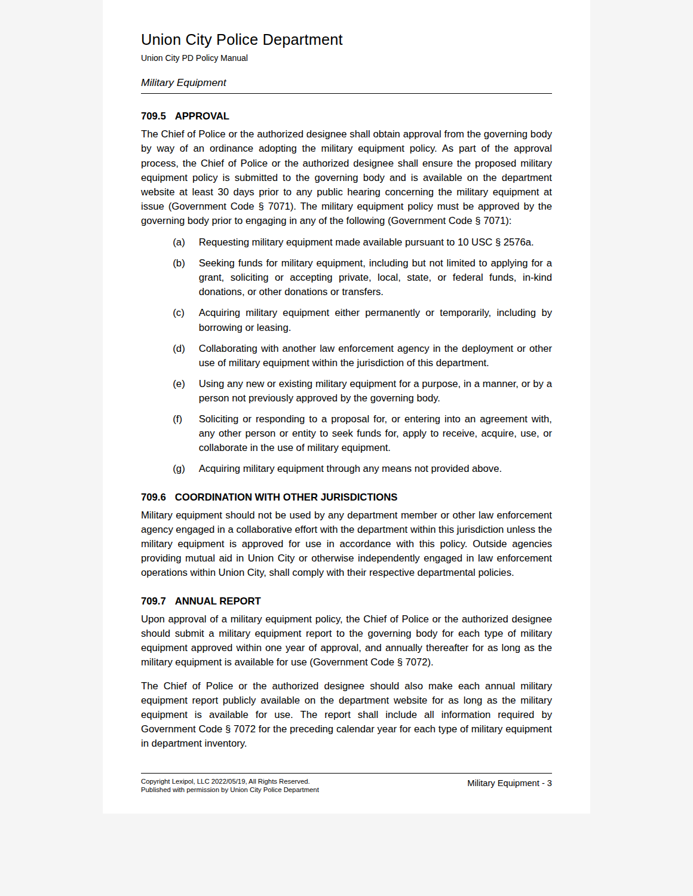Union City Police Department
Union City PD Policy Manual
Military Equipment
709.5 APPROVAL
The Chief of Police or the authorized designee shall obtain approval from the governing body by way of an ordinance adopting the military equipment policy. As part of the approval process, the Chief of Police or the authorized designee shall ensure the proposed military equipment policy is submitted to the governing body and is available on the department website at least 30 days prior to any public hearing concerning the military equipment at issue (Government Code § 7071). The military equipment policy must be approved by the governing body prior to engaging in any of the following (Government Code § 7071):
(a) Requesting military equipment made available pursuant to 10 USC § 2576a.
(b) Seeking funds for military equipment, including but not limited to applying for a grant, soliciting or accepting private, local, state, or federal funds, in-kind donations, or other donations or transfers.
(c) Acquiring military equipment either permanently or temporarily, including by borrowing or leasing.
(d) Collaborating with another law enforcement agency in the deployment or other use of military equipment within the jurisdiction of this department.
(e) Using any new or existing military equipment for a purpose, in a manner, or by a person not previously approved by the governing body.
(f) Soliciting or responding to a proposal for, or entering into an agreement with, any other person or entity to seek funds for, apply to receive, acquire, use, or collaborate in the use of military equipment.
(g) Acquiring military equipment through any means not provided above.
709.6 COORDINATION WITH OTHER JURISDICTIONS
Military equipment should not be used by any department member or other law enforcement agency engaged in a collaborative effort with the department within this jurisdiction unless the military equipment is approved for use in accordance with this policy. Outside agencies providing mutual aid in Union City or otherwise independently engaged in law enforcement operations within Union City, shall comply with their respective departmental policies.
709.7 ANNUAL REPORT
Upon approval of a military equipment policy, the Chief of Police or the authorized designee should submit a military equipment report to the governing body for each type of military equipment approved within one year of approval, and annually thereafter for as long as the military equipment is available for use (Government Code § 7072).
The Chief of Police or the authorized designee should also make each annual military equipment report publicly available on the department website for as long as the military equipment is available for use. The report shall include all information required by Government Code § 7072 for the preceding calendar year for each type of military equipment in department inventory.
Copyright Lexipol, LLC 2022/05/19, All Rights Reserved.
Published with permission by Union City Police Department
Military Equipment - 3